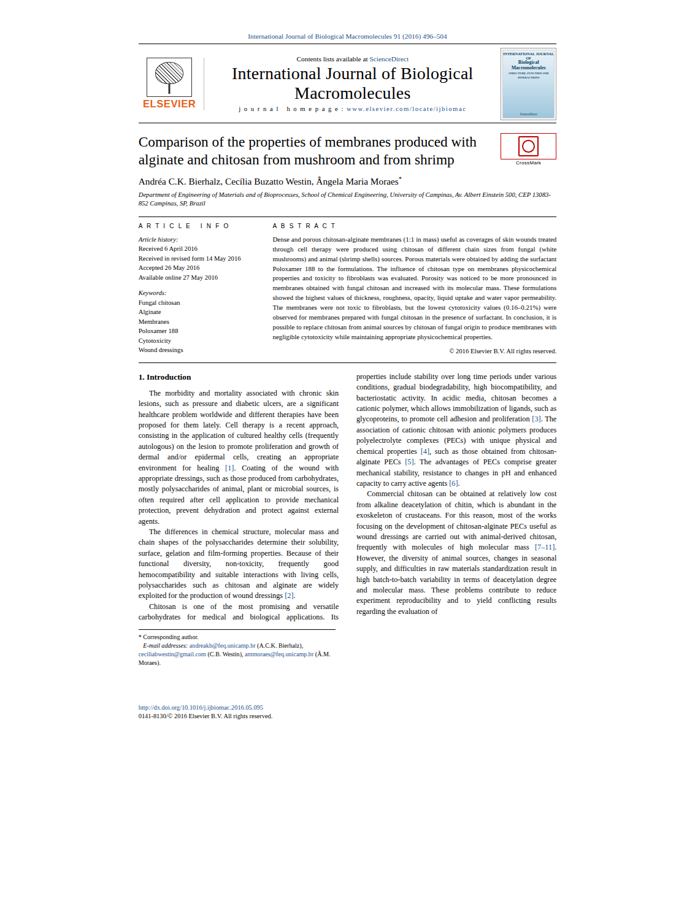International Journal of Biological Macromolecules 91 (2016) 496–504
ELSEVIER
Contents lists available at ScienceDirect
International Journal of Biological Macromolecules
j o u r n a l h o m e p a g e : www.elsevier.com/locate/ijbiomac
INTERNATIONAL JOURNAL OF
Biological
Macromolecules
STRUCTURE, FUNCTION AND INTERACTIONS
ScienceDirect
CrossMark
Comparison of the properties of membranes produced with alginate and chitosan from mushroom and from shrimp
Andréa C.K. Bierhalz, Cecília Buzatto Westin, Ângela Maria Moraes*
Department of Engineering of Materials and of Bioprocesses, School of Chemical Engineering, University of Campinas, Av. Albert Einstein 500, CEP 13083-852 Campinas, SP, Brazil
A R T I C L E I N F O
Article history:
Received 6 April 2016
Received in revised form 14 May 2016
Accepted 26 May 2016
Available online 27 May 2016
Keywords:
Fungal chitosan
Alginate
Membranes
Poloxamer 188
Cytotoxicity
Wound dressings
A B S T R A C T
Dense and porous chitosan-alginate membranes (1:1 in mass) useful as coverages of skin wounds treated through cell therapy were produced using chitosan of different chain sizes from fungal (white mushrooms) and animal (shrimp shells) sources. Porous materials were obtained by adding the surfactant Poloxamer 188 to the formulations. The influence of chitosan type on membranes physicochemical properties and toxicity to fibroblasts was evaluated. Porosity was noticed to be more pronounced in membranes obtained with fungal chitosan and increased with its molecular mass. These formulations showed the highest values of thickness, roughness, opacity, liquid uptake and water vapor permeability. The membranes were not toxic to fibroblasts, but the lowest cytotoxicity values (0.16–0.21%) were observed for membranes prepared with fungal chitosan in the presence of surfactant. In conclusion, it is possible to replace chitosan from animal sources by chitosan of fungal origin to produce membranes with negligible cytotoxicity while maintaining appropriate physicochemical properties.
© 2016 Elsevier B.V. All rights reserved.
1. Introduction
The morbidity and mortality associated with chronic skin lesions, such as pressure and diabetic ulcers, are a significant healthcare problem worldwide and different therapies have been proposed for them lately. Cell therapy is a recent approach, consisting in the application of cultured healthy cells (frequently autologous) on the lesion to promote proliferation and growth of dermal and/or epidermal cells, creating an appropriate environment for healing [1]. Coating of the wound with appropriate dressings, such as those produced from carbohydrates, mostly polysaccharides of animal, plant or microbial sources, is often required after cell application to provide mechanical protection, prevent dehydration and protect against external agents.
The differences in chemical structure, molecular mass and chain shapes of the polysaccharides determine their solubility, surface, gelation and film-forming properties. Because of their functional diversity, non-toxicity, frequently good hemocompatibility and suitable interactions with living cells, polysaccharides such as chitosan and alginate are widely exploited for the production of wound dressings [2].
Chitosan is one of the most promising and versatile carbohydrates for medical and biological applications. Its properties include stability over long time periods under various conditions, gradual biodegradability, high biocompatibility, and bacteriostatic activity. In acidic media, chitosan becomes a cationic polymer, which allows immobilization of ligands, such as glycoproteins, to promote cell adhesion and proliferation [3]. The association of cationic chitosan with anionic polymers produces polyelectrolyte complexes (PECs) with unique physical and chemical properties [4], such as those obtained from chitosan-alginate PECs [5]. The advantages of PECs comprise greater mechanical stability, resistance to changes in pH and enhanced capacity to carry active agents [6].
Commercial chitosan can be obtained at relatively low cost from alkaline deacetylation of chitin, which is abundant in the exoskeleton of crustaceans. For this reason, most of the works focusing on the development of chitosan-alginate PECs useful as wound dressings are carried out with animal-derived chitosan, frequently with molecules of high molecular mass [7–11]. However, the diversity of animal sources, changes in seasonal supply, and difficulties in raw materials standardization result in high batch-to-batch variability in terms of deacetylation degree and molecular mass. These problems contribute to reduce experiment reproducibility and to yield conflicting results regarding the evaluation of
* Corresponding author.
E-mail addresses: andreakb@feq.unicamp.br (A.C.K. Bierhalz), ceciliabwestin@gmail.com (C.B. Westin), ammoraes@feq.unicamp.br (Â.M. Moraes).
http://dx.doi.org/10.1016/j.ijbiomac.2016.05.095
0141-8130/© 2016 Elsevier B.V. All rights reserved.